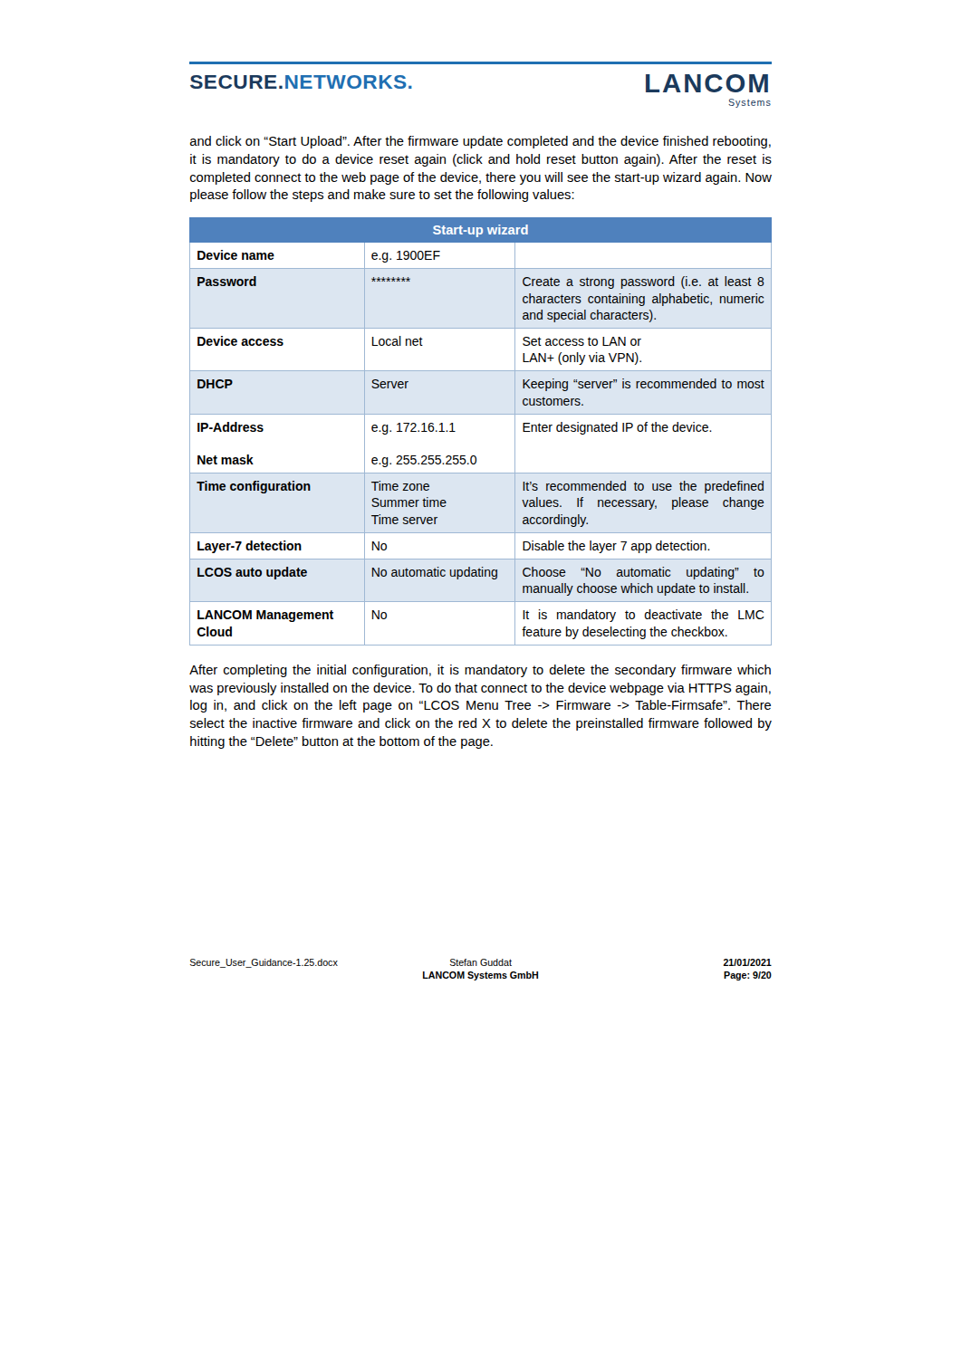SECURE.NETWORKS.
LANCOM
Systems
and click on “Start Upload”. After the firmware update completed and the device finished rebooting, it is mandatory to do a device reset again (click and hold reset button again). After the reset is completed connect to the web page of the device, there you will see the start-up wizard again. Now please follow the steps and make sure to set the following values:
| Start-up wizard |
| --- |
| Device name | e.g. 1900EF | |
| Password | ******** | Create a strong password (i.e. at least 8 characters containing alphabetic, numeric and special characters). |
| Device access | Local net | Set access to LAN or LAN+ (only via VPN). |
| DHCP | Server | Keeping “server” is recommended to most customers. |
| IP-Address Net mask | e.g. 172.16.1.1 e.g. 255.255.255.0 | Enter designated IP of the device. |
| Time configuration | Time zone Summer time Time server | It’s recommended to use the predefined values. If necessary, please change accordingly. |
| Layer-7 detection | No | Disable the layer 7 app detection. |
| LCOS auto update | No automatic updating | Choose “No automatic updating” to manually choose which update to install. |
| LANCOM Management Cloud | No | It is mandatory to deactivate the LMC feature by deselecting the checkbox. |
After completing the initial configuration, it is mandatory to delete the secondary firmware which was previously installed on the device. To do that connect to the device webpage via HTTPS again, log in, and click on the left page on “LCOS Menu Tree -> Firmware -> Table-Firmsafe”. There select the inactive firmware and click on the red X to delete the preinstalled firmware followed by hitting the “Delete” button at the bottom of the page.
Secure_User_Guidance-1.25.docx
Stefan Guddat
LANCOM Systems GmbH
21/01/2021
Page: 9/20